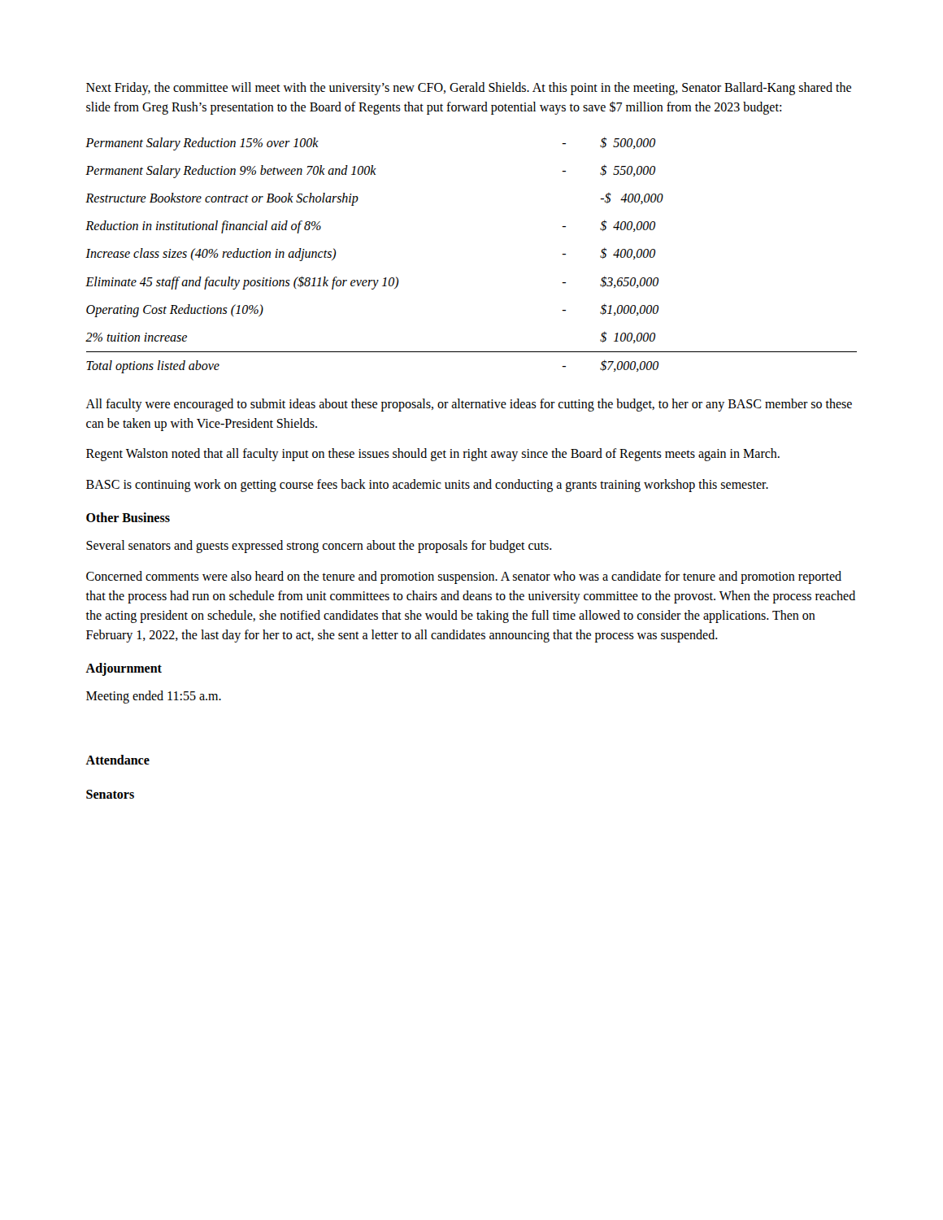Next Friday, the committee will meet with the university’s new CFO, Gerald Shields. At this point in the meeting, Senator Ballard-Kang shared the slide from Greg Rush’s presentation to the Board of Regents that put forward potential ways to save $7 million from the 2023 budget:
| Permanent Salary Reduction 15% over 100k | - | $ 500,000 |
| Permanent Salary Reduction 9% between 70k and 100k | - | $ 550,000 |
| Restructure Bookstore contract or Book Scholarship | | -$ 400,000 |
| Reduction in institutional financial aid of 8% | - | $ 400,000 |
| Increase class sizes (40% reduction in adjuncts) | - | $ 400,000 |
| Eliminate 45 staff and faculty positions ($811k for every 10) | - | $3,650,000 |
| Operating Cost Reductions (10%) | - | $1,000,000 |
| 2% tuition increase | | $ 100,000 |
| Total options listed above | - | $7,000,000 |
All faculty were encouraged to submit ideas about these proposals, or alternative ideas for cutting the budget, to her or any BASC member so these can be taken up with Vice-President Shields.
Regent Walston noted that all faculty input on these issues should get in right away since the Board of Regents meets again in March.
BASC is continuing work on getting course fees back into academic units and conducting a grants training workshop this semester.
Other Business
Several senators and guests expressed strong concern about the proposals for budget cuts.
Concerned comments were also heard on the tenure and promotion suspension. A senator who was a candidate for tenure and promotion reported that the process had run on schedule from unit committees to chairs and deans to the university committee to the provost. When the process reached the acting president on schedule, she notified candidates that she would be taking the full time allowed to consider the applications. Then on February 1, 2022, the last day for her to act, she sent a letter to all candidates announcing that the process was suspended.
Adjournment
Meeting ended 11:55 a.m.
Attendance
Senators